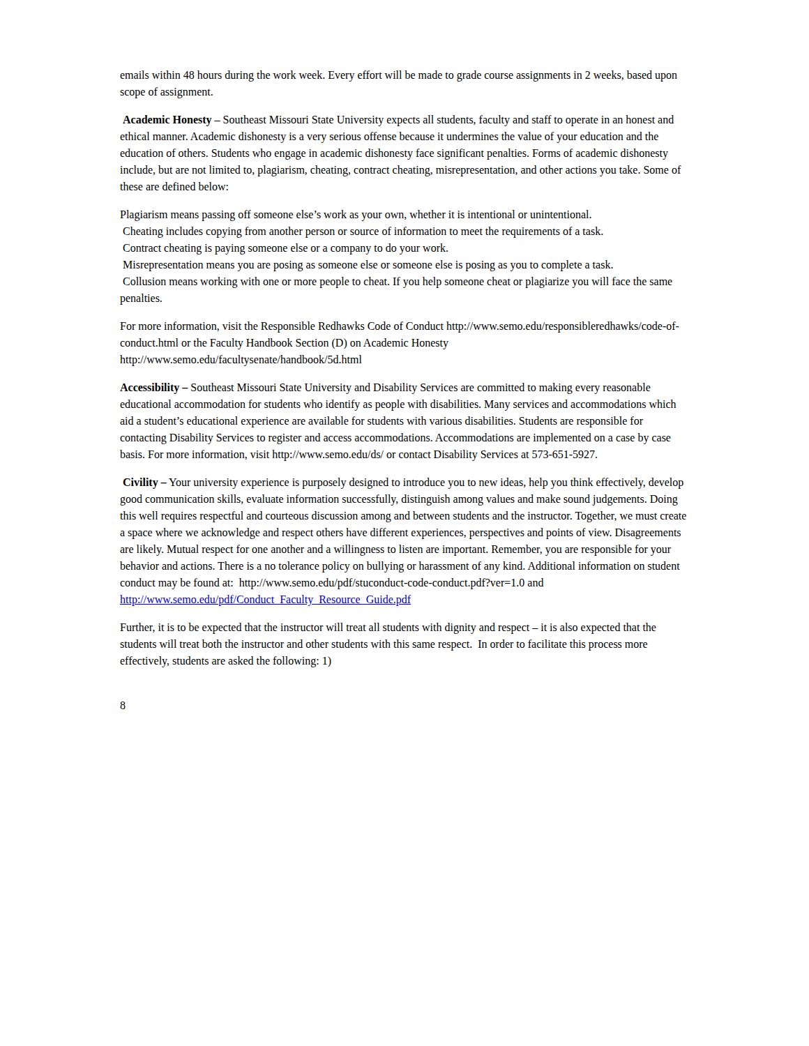emails within 48 hours during the work week. Every effort will be made to grade course assignments in 2 weeks, based upon scope of assignment.
Academic Honesty – Southeast Missouri State University expects all students, faculty and staff to operate in an honest and ethical manner. Academic dishonesty is a very serious offense because it undermines the value of your education and the education of others. Students who engage in academic dishonesty face significant penalties. Forms of academic dishonesty include, but are not limited to, plagiarism, cheating, contract cheating, misrepresentation, and other actions you take. Some of these are defined below:
Plagiarism means passing off someone else’s work as your own, whether it is intentional or unintentional.
Cheating includes copying from another person or source of information to meet the requirements of a task.
Contract cheating is paying someone else or a company to do your work.
Misrepresentation means you are posing as someone else or someone else is posing as you to complete a task.
Collusion means working with one or more people to cheat. If you help someone cheat or plagiarize you will face the same penalties.
For more information, visit the Responsible Redhawks Code of Conduct http://www.semo.edu/responsibleredhawks/code-of-conduct.html or the Faculty Handbook Section (D) on Academic Honesty http://www.semo.edu/facultysenate/handbook/5d.html
Accessibility – Southeast Missouri State University and Disability Services are committed to making every reasonable educational accommodation for students who identify as people with disabilities. Many services and accommodations which aid a student’s educational experience are available for students with various disabilities. Students are responsible for contacting Disability Services to register and access accommodations. Accommodations are implemented on a case by case basis. For more information, visit http://www.semo.edu/ds/ or contact Disability Services at 573-651-5927.
Civility – Your university experience is purposely designed to introduce you to new ideas, help you think effectively, develop good communication skills, evaluate information successfully, distinguish among values and make sound judgements. Doing this well requires respectful and courteous discussion among and between students and the instructor. Together, we must create a space where we acknowledge and respect others have different experiences, perspectives and points of view. Disagreements are likely. Mutual respect for one another and a willingness to listen are important. Remember, you are responsible for your behavior and actions. There is a no tolerance policy on bullying or harassment of any kind. Additional information on student conduct may be found at: http://www.semo.edu/pdf/stuconduct-code-conduct.pdf?ver=1.0 and http://www.semo.edu/pdf/Conduct_Faculty_Resource_Guide.pdf
Further, it is to be expected that the instructor will treat all students with dignity and respect – it is also expected that the students will treat both the instructor and other students with this same respect. In order to facilitate this process more effectively, students are asked the following: 1)
8